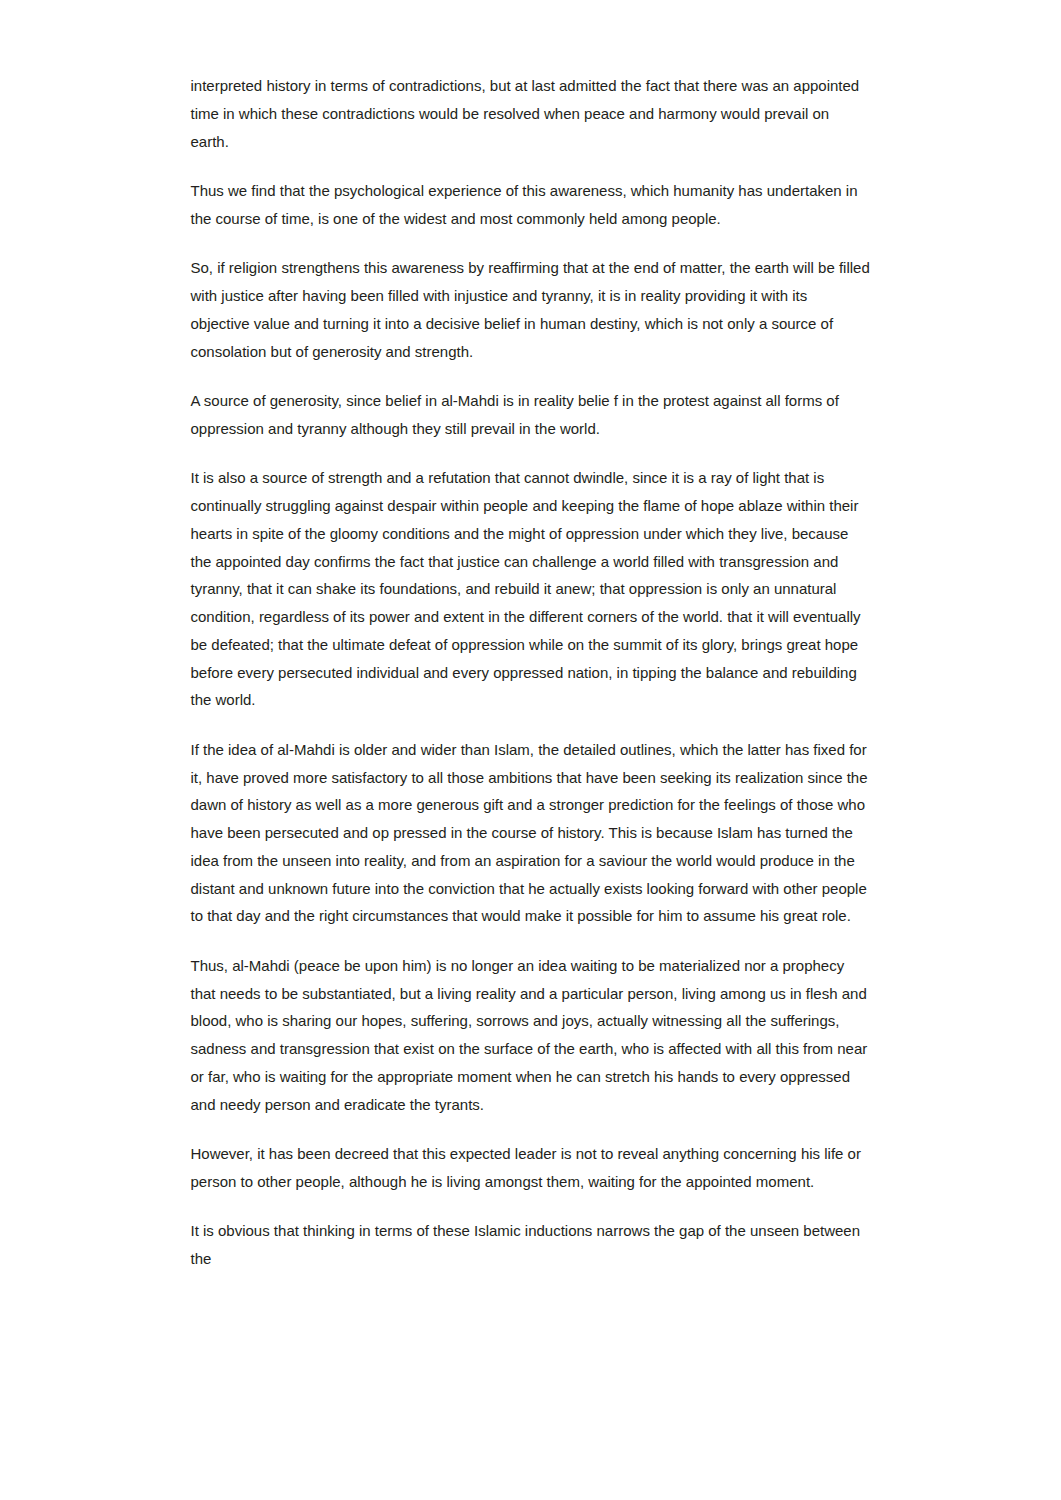interpreted history in terms of contradictions, but at last admitted the fact that there was an appointed time in which these contradictions would be resolved when peace and harmony would prevail on earth.
Thus we find that the psychological experience of this awareness, which humanity has undertaken in the course of time, is one of the widest and most commonly held among people.
So, if religion strengthens this awareness by reaffirming that at the end of matter, the earth will be filled with justice after having been filled with injustice and tyranny, it is in reality providing it with its objective value and turning it into a decisive belief in human destiny, which is not only a source of consolation but of generosity and strength.
A source of generosity, since belief in al-Mahdi is in reality belie f in the protest against all forms of oppression and tyranny although they still prevail in the world.
It is also a source of strength and a refutation that cannot dwindle, since it is a ray of light that is continually struggling against despair within people and keeping the flame of hope ablaze within their hearts in spite of the gloomy conditions and the might of oppression under which they live, because the appointed day confirms the fact that justice can challenge a world filled with transgression and tyranny, that it can shake its foundations, and rebuild it anew; that oppression is only an unnatural condition, regardless of its power and extent in the different corners of the world. that it will eventually be defeated; that the ultimate defeat of oppression while on the summit of its glory, brings great hope before every persecuted individual and every oppressed nation, in tipping the balance and rebuilding the world.
If the idea of al-Mahdi is older and wider than Islam, the detailed outlines, which the latter has fixed for it, have proved more satisfactory to all those ambitions that have been seeking its realization since the dawn of history as well as a more generous gift and a stronger prediction for the feelings of those who have been persecuted and op pressed in the course of history. This is because Islam has turned the idea from the unseen into reality, and from an aspiration for a saviour the world would produce in the distant and unknown future into the conviction that he actually exists looking forward with other people to that day and the right circumstances that would make it possible for him to assume his great role.
Thus, al-Mahdi (peace be upon him) is no longer an idea waiting to be materialized nor a prophecy that needs to be substantiated, but a living reality and a particular person, living among us in flesh and blood, who is sharing our hopes, suffering, sorrows and joys, actually witnessing all the sufferings, sadness and transgression that exist on the surface of the earth, who is affected with all this from near or far, who is waiting for the appropriate moment when he can stretch his hands to every oppressed and needy person and eradicate the tyrants.
However, it has been decreed that this expected leader is not to reveal anything concerning his life or person to other people, although he is living amongst them, waiting for the appointed moment.
It is obvious that thinking in terms of these Islamic inductions narrows the gap of the unseen between the